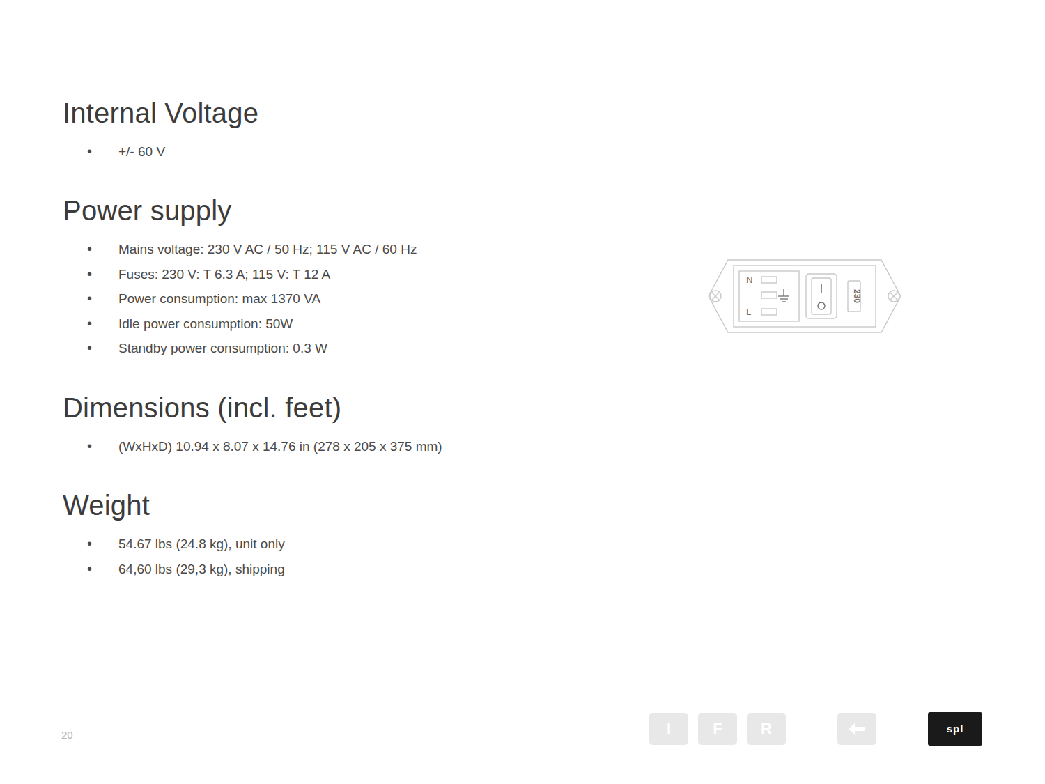Internal Voltage
+/- 60 V
Power supply
Mains voltage: 230 V AC / 50 Hz; 115 V AC / 60 Hz
Fuses: 230 V: T 6.3 A; 115 V: T 12 A
Power consumption: max 1370 VA
Idle power consumption: 50W
Standby power consumption: 0.3 W
Dimensions (incl. feet)
(WxHxD) 10.94 x 8.07 x 14.76 in (278 x 205 x 375 mm)
Weight
54.67 lbs (24.8 kg), unit only
64,60 lbs (29,3 kg), shipping
N L 230
20
I
F
R
spl